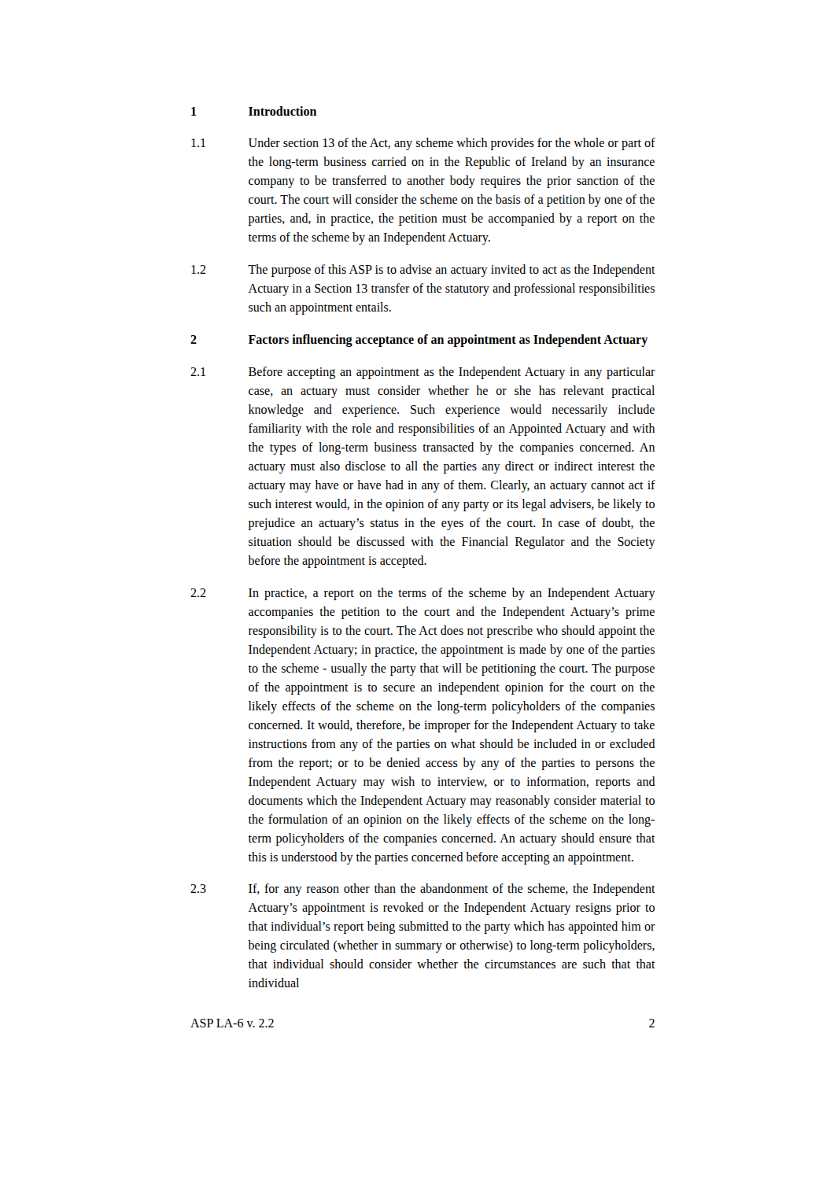1
Introduction
1.1
Under section 13 of the Act, any scheme which provides for the whole or part of the long-term business carried on in the Republic of Ireland by an insurance company to be transferred to another body requires the prior sanction of the court. The court will consider the scheme on the basis of a petition by one of the parties, and, in practice, the petition must be accompanied by a report on the terms of the scheme by an Independent Actuary.
1.2
The purpose of this ASP is to advise an actuary invited to act as the Independent Actuary in a Section 13 transfer of the statutory and professional responsibilities such an appointment entails.
2
Factors influencing acceptance of an appointment as Independent Actuary
2.1
Before accepting an appointment as the Independent Actuary in any particular case, an actuary must consider whether he or she has relevant practical knowledge and experience. Such experience would necessarily include familiarity with the role and responsibilities of an Appointed Actuary and with the types of long-term business transacted by the companies concerned. An actuary must also disclose to all the parties any direct or indirect interest the actuary may have or have had in any of them. Clearly, an actuary cannot act if such interest would, in the opinion of any party or its legal advisers, be likely to prejudice an actuary’s status in the eyes of the court. In case of doubt, the situation should be discussed with the Financial Regulator and the Society before the appointment is accepted.
2.2
In practice, a report on the terms of the scheme by an Independent Actuary accompanies the petition to the court and the Independent Actuary’s prime responsibility is to the court. The Act does not prescribe who should appoint the Independent Actuary; in practice, the appointment is made by one of the parties to the scheme - usually the party that will be petitioning the court. The purpose of the appointment is to secure an independent opinion for the court on the likely effects of the scheme on the long-term policyholders of the companies concerned. It would, therefore, be improper for the Independent Actuary to take instructions from any of the parties on what should be included in or excluded from the report; or to be denied access by any of the parties to persons the Independent Actuary may wish to interview, or to information, reports and documents which the Independent Actuary may reasonably consider material to the formulation of an opinion on the likely effects of the scheme on the long-term policyholders of the companies concerned. An actuary should ensure that this is understood by the parties concerned before accepting an appointment.
2.3
If, for any reason other than the abandonment of the scheme, the Independent Actuary’s appointment is revoked or the Independent Actuary resigns prior to that individual’s report being submitted to the party which has appointed him or being circulated (whether in summary or otherwise) to long-term policyholders, that individual should consider whether the circumstances are such that that individual
ASP LA-6 v. 2.2 2